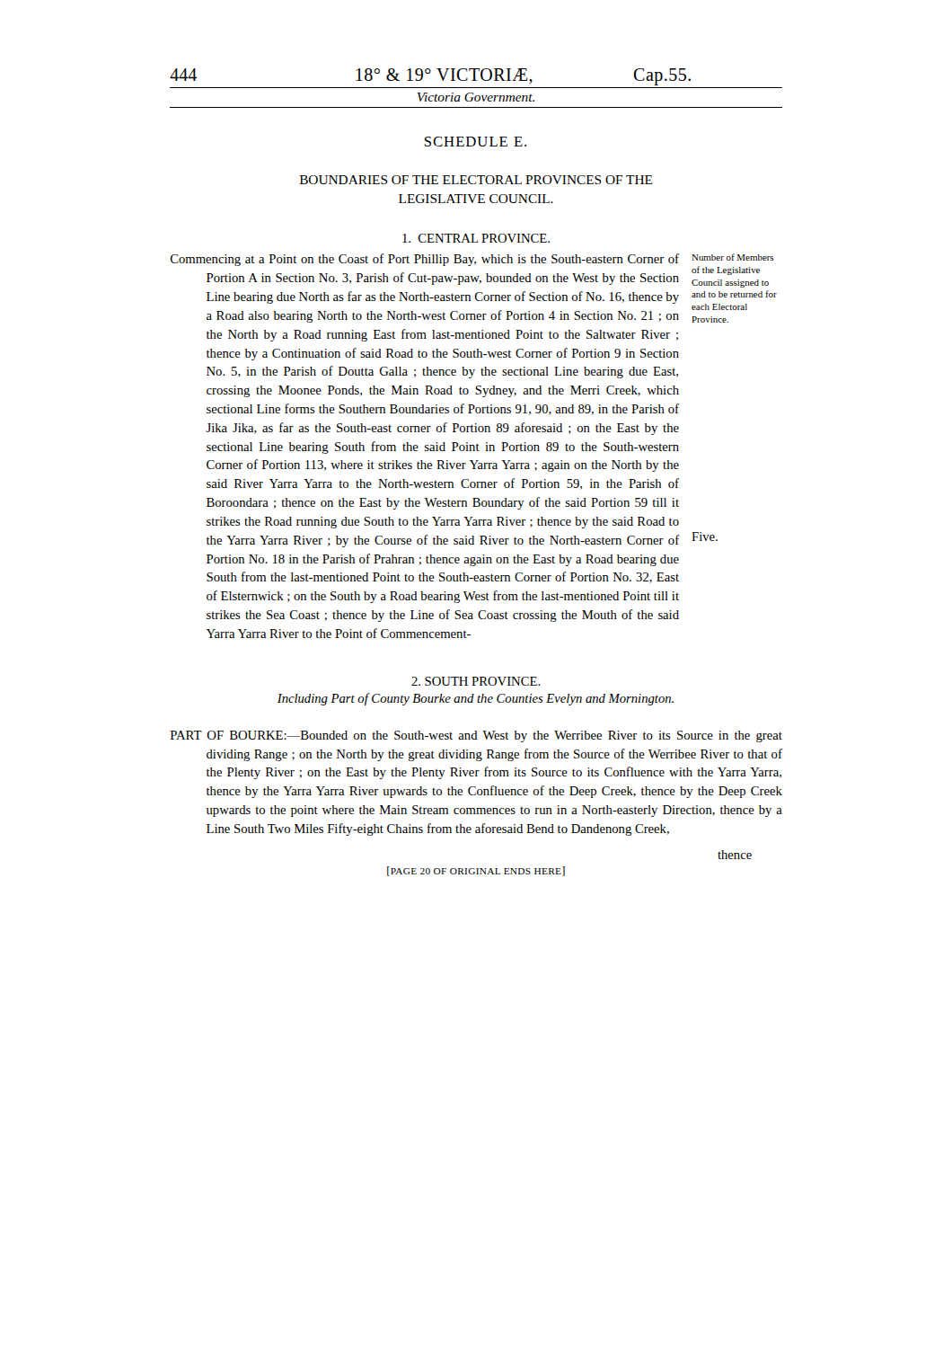444
18° & 19° VICTORIÆ, Cap.55.
Victoria Government.
SCHEDULE E.
BOUNDARIES OF THE ELECTORAL PROVINCES OF THE LEGISLATIVE COUNCIL.
1. CENTRAL PROVINCE.
Commencing at a Point on the Coast of Port Phillip Bay, which is the South-eastern Corner of Portion A in Section No. 3, Parish of Cut-paw-paw, bounded on the West by the Section Line bearing due North as far as the North-eastern Corner of Section of No. 16, thence by a Road also bearing North to the North-west Corner of Portion 4 in Section No. 21 ; on the North by a Road running East from last-mentioned Point to the Saltwater River ; thence by a Continuation of said Road to the South-west Corner of Portion 9 in Section No. 5, in the Parish of Doutta Galla ; thence by the sectional Line bearing due East, crossing the Moonee Ponds, the Main Road to Sydney, and the Merri Creek, which sectional Line forms the Southern Boundaries of Portions 91, 90, and 89, in the Parish of Jika Jika, as far as the South-east corner of Portion 89 aforesaid ; on the East by the sectional Line bearing South from the said Point in Portion 89 to the South-western Corner of Portion 113, where it strikes the River Yarra Yarra ; again on the North by the said River Yarra Yarra to the North-western Corner of Portion 59, in the Parish of Boroondara ; thence on the East by the Western Boundary of the said Portion 59 till it strikes the Road running due South to the Yarra Yarra River ; thence by the said Road to the Yarra Yarra River ; by the Course of the said River to the North-eastern Corner of Portion No. 18 in the Parish of Prahran ; thence again on the East by a Road bearing due South from the last-mentioned Point to the South-eastern Corner of Portion No. 32, East of Elsternwick ; on the South by a Road bearing West from the last-mentioned Point till it strikes the Sea Coast ; thence by the Line of Sea Coast crossing the Mouth of the said Yarra Yarra River to the Point of Commencement-
Number of Members of the Legislative Council assigned to and to be returned for each Electoral Province.
Five.
2. SOUTH PROVINCE.
Including Part of County Bourke and the Counties Evelyn and Mornington.
PART OF BOURKE:—Bounded on the South-west and West by the Werribee River to its Source in the great dividing Range ; on the North by the great dividing Range from the Source of the Werribee River to that of the Plenty River ; on the East by the Plenty River from its Source to its Confluence with the Yarra Yarra, thence by the Yarra Yarra River upwards to the Confluence of the Deep Creek, thence by the Deep Creek upwards to the point where the Main Stream commences to run in a North-easterly Direction, thence by a Line South Two Miles Fifty-eight Chains from the aforesaid Bend to Dandenong Creek,
thence
[PAGE 20 OF ORIGINAL ENDS HERE]